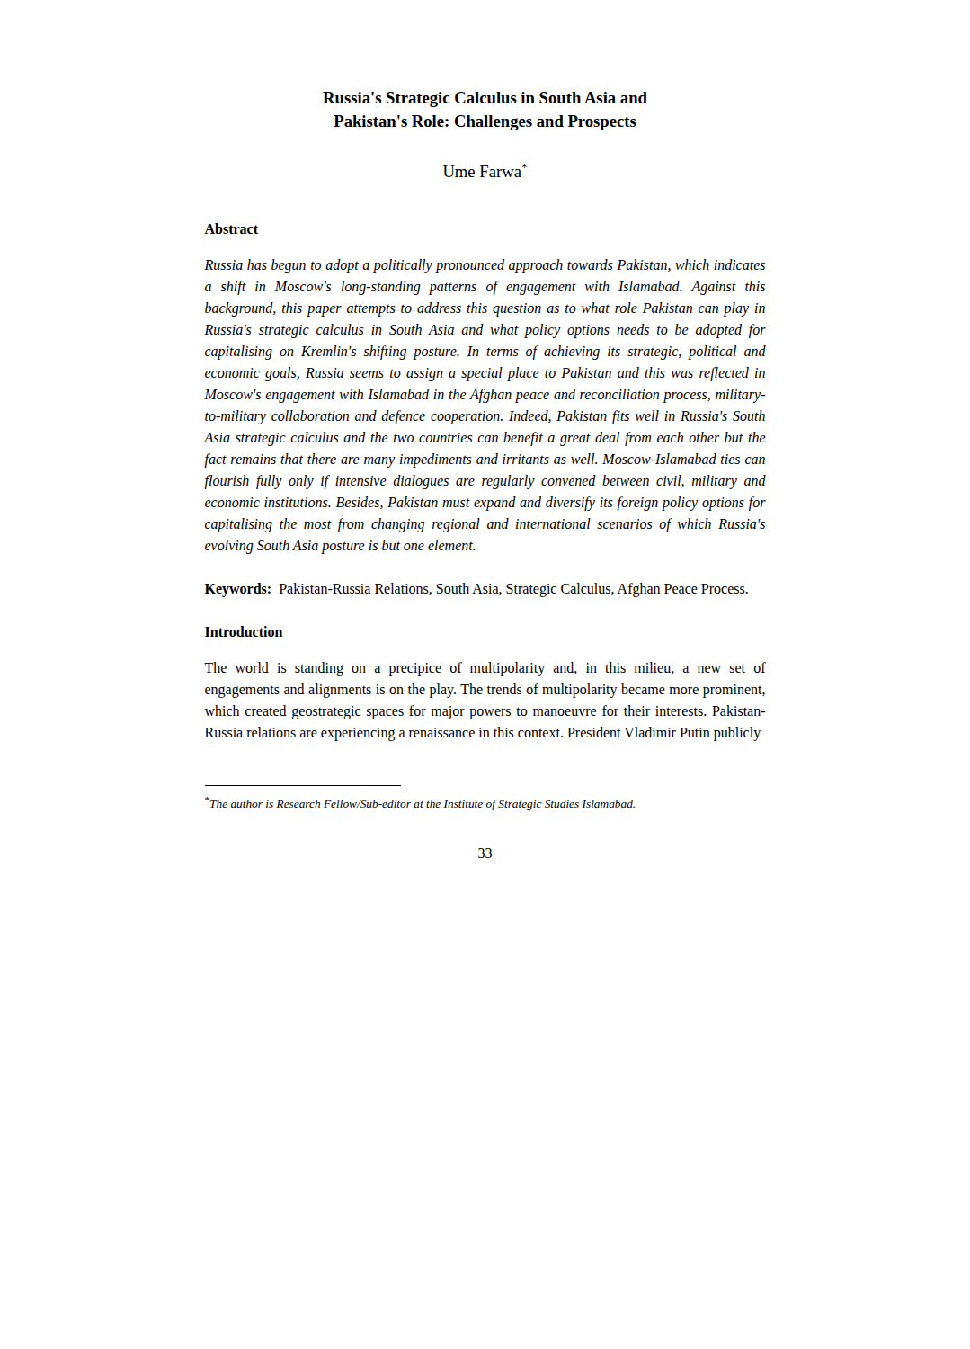Russia's Strategic Calculus in South Asia and
Pakistan's Role: Challenges and Prospects
Ume Farwa*
Abstract
Russia has begun to adopt a politically pronounced approach towards Pakistan, which indicates a shift in Moscow's long-standing patterns of engagement with Islamabad. Against this background, this paper attempts to address this question as to what role Pakistan can play in Russia's strategic calculus in South Asia and what policy options needs to be adopted for capitalising on Kremlin's shifting posture. In terms of achieving its strategic, political and economic goals, Russia seems to assign a special place to Pakistan and this was reflected in Moscow's engagement with Islamabad in the Afghan peace and reconciliation process, military-to-military collaboration and defence cooperation. Indeed, Pakistan fits well in Russia's South Asia strategic calculus and the two countries can benefit a great deal from each other but the fact remains that there are many impediments and irritants as well. Moscow-Islamabad ties can flourish fully only if intensive dialogues are regularly convened between civil, military and economic institutions. Besides, Pakistan must expand and diversify its foreign policy options for capitalising the most from changing regional and international scenarios of which Russia's evolving South Asia posture is but one element.
Keywords: Pakistan-Russia Relations, South Asia, Strategic Calculus, Afghan Peace Process.
Introduction
The world is standing on a precipice of multipolarity and, in this milieu, a new set of engagements and alignments is on the play. The trends of multipolarity became more prominent, which created geostrategic spaces for major powers to manoeuvre for their interests. Pakistan-Russia relations are experiencing a renaissance in this context. President Vladimir Putin publicly
*The author is Research Fellow/Sub-editor at the Institute of Strategic Studies Islamabad.
33